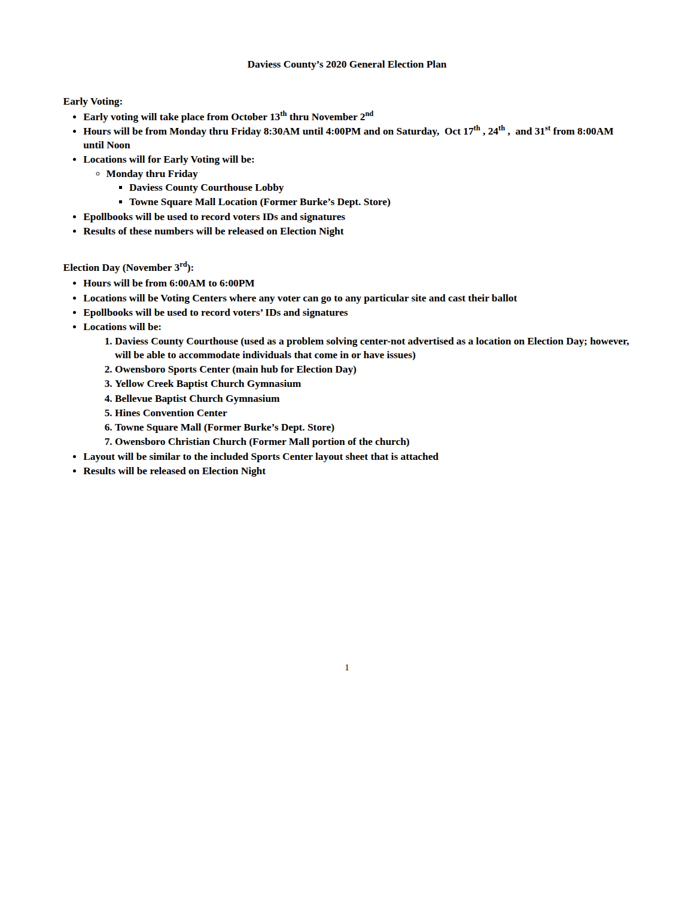Daviess County’s 2020 General Election Plan
Early Voting:
Early voting will take place from October 13th thru November 2nd
Hours will be from Monday thru Friday 8:30AM until 4:00PM and on Saturday, Oct 17th , 24th , and 31st from 8:00AM until Noon
Locations will for Early Voting will be:
Monday thru Friday
Daviess County Courthouse Lobby
Towne Square Mall Location (Former Burke’s Dept. Store)
Epollbooks will be used to record voters IDs and signatures
Results of these numbers will be released on Election Night
Election Day (November 3rd):
Hours will be from 6:00AM to 6:00PM
Locations will be Voting Centers where any voter can go to any particular site and cast their ballot
Epollbooks will be used to record voters’ IDs and signatures
Locations will be:
Daviess County Courthouse (used as a problem solving center-not advertised as a location on Election Day; however, will be able to accommodate individuals that come in or have issues)
Owensboro Sports Center (main hub for Election Day)
Yellow Creek Baptist Church Gymnasium
Bellevue Baptist Church Gymnasium
Hines Convention Center
Towne Square Mall (Former Burke’s Dept. Store)
Owensboro Christian Church (Former Mall portion of the church)
Layout will be similar to the included Sports Center layout sheet that is attached
Results will be released on Election Night
1